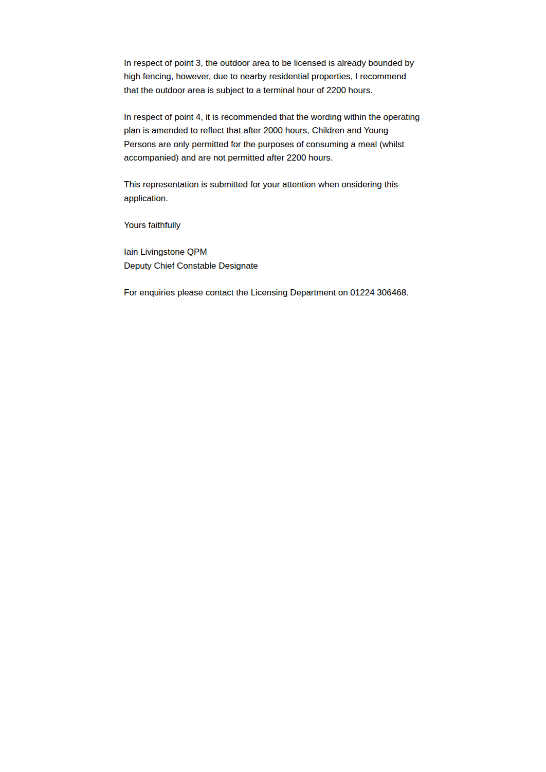In respect of point 3, the outdoor area to be licensed is already bounded by high fencing, however, due to nearby residential properties, I recommend that the outdoor area is subject to a terminal hour of 2200 hours.
In respect of point 4, it is recommended that the wording within the operating plan is amended to reflect that after 2000 hours, Children and Young Persons are only permitted for the purposes of consuming a meal (whilst accompanied) and are not permitted after 2200 hours.
This representation is submitted for your attention when onsidering this application.
Yours faithfully
Iain Livingstone QPM
Deputy Chief Constable Designate
For enquiries please contact the Licensing Department on 01224 306468.